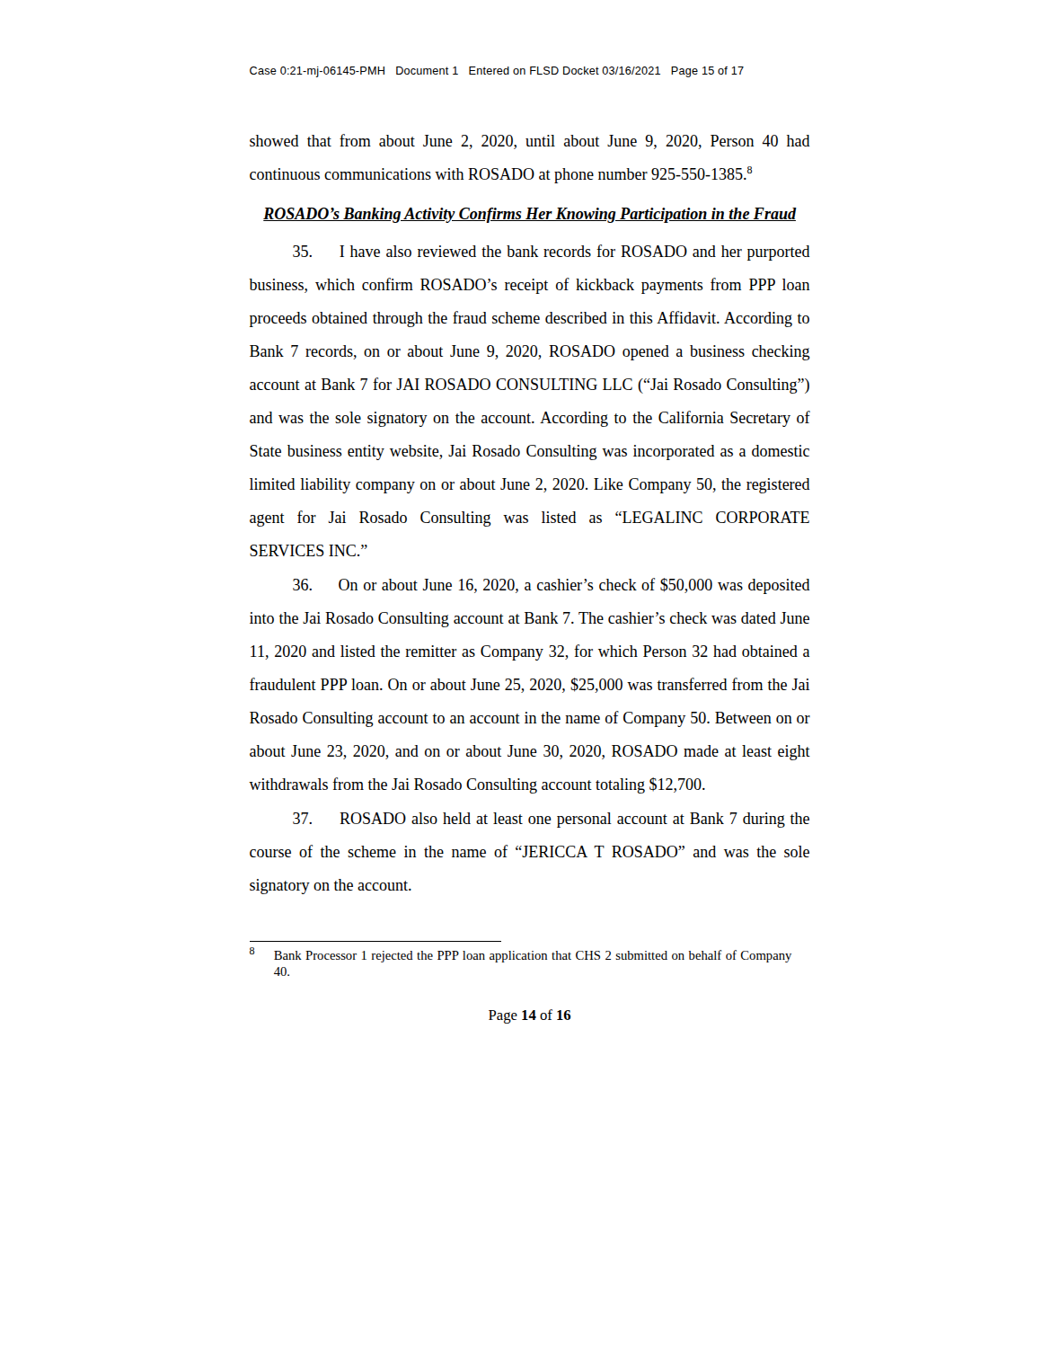Case 0:21-mj-06145-PMH Document 1 Entered on FLSD Docket 03/16/2021 Page 15 of 17
showed that from about June 2, 2020, until about June 9, 2020, Person 40 had continuous communications with ROSADO at phone number 925-550-1385.8
ROSADO’s Banking Activity Confirms Her Knowing Participation in the Fraud
35. I have also reviewed the bank records for ROSADO and her purported business, which confirm ROSADO’s receipt of kickback payments from PPP loan proceeds obtained through the fraud scheme described in this Affidavit. According to Bank 7 records, on or about June 9, 2020, ROSADO opened a business checking account at Bank 7 for JAI ROSADO CONSULTING LLC (“Jai Rosado Consulting”) and was the sole signatory on the account. According to the California Secretary of State business entity website, Jai Rosado Consulting was incorporated as a domestic limited liability company on or about June 2, 2020. Like Company 50, the registered agent for Jai Rosado Consulting was listed as “LEGALINC CORPORATE SERVICES INC.”
36. On or about June 16, 2020, a cashier’s check of $50,000 was deposited into the Jai Rosado Consulting account at Bank 7. The cashier’s check was dated June 11, 2020 and listed the remitter as Company 32, for which Person 32 had obtained a fraudulent PPP loan. On or about June 25, 2020, $25,000 was transferred from the Jai Rosado Consulting account to an account in the name of Company 50. Between on or about June 23, 2020, and on or about June 30, 2020, ROSADO made at least eight withdrawals from the Jai Rosado Consulting account totaling $12,700.
37. ROSADO also held at least one personal account at Bank 7 during the course of the scheme in the name of “JERICCA T ROSADO” and was the sole signatory on the account.
8
Bank Processor 1 rejected the PPP loan application that CHS 2 submitted on behalf of Company 40.
Page 14 of 16